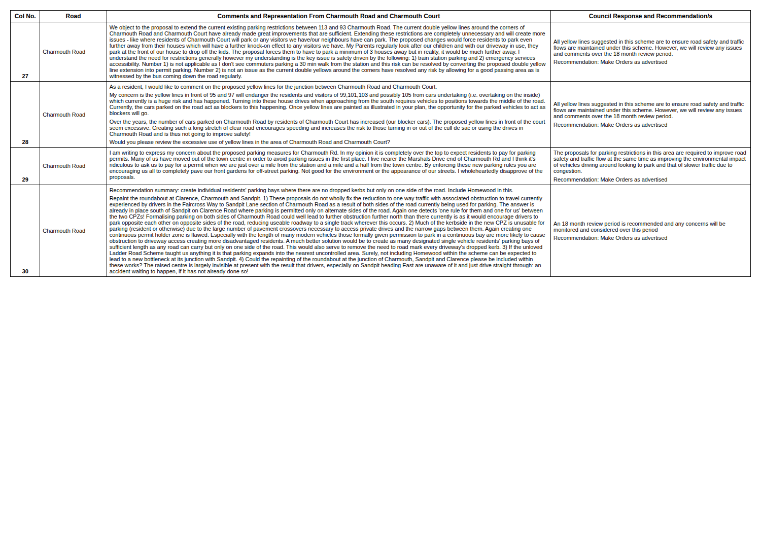| Col No. | Road | Comments and Representation From Charmouth Road and Charmouth Court | Council Response and Recommendation/s |
| --- | --- | --- | --- |
| 27 | Charmouth Road | We object to the proposal to extend the current existing parking restrictions between 113 and 93 Charmouth Road. The current double yellow lines around the corners of Charmouth Road and Charmouth Court have already made great improvements that are sufficient. Extending these restrictions are completely unnecessary and will create more issues - like where residents of Charmouth Court will park or any visitors we have/our neighbours have can park. The proposed changes would force residents to park even further away from their houses which will have a further knock-on effect to any visitors we have. My Parents regularly look after our children and with our driveway in use, they park at the front of our house to drop off the kids. The proposal forces them to have to park a minimum of 3 houses away but in reality, it would be much further away. I understand the need for restrictions generally however my understanding is the key issue is safety driven by the following: 1) train station parking and 2) emergency services accessibility. Number 1) is not applicable as I don't see commuters parking a 30 min walk from the station and this risk can be resolved by converting the proposed double yellow line extension into permit parking. Number 2) is not an issue as the current double yellows around the corners have resolved any risk by allowing for a good passing area as is witnessed by the bus coming down the road regularly. | All yellow lines suggested in this scheme are to ensure road safety and traffic flows are maintained under this scheme. However, we will review any issues and comments over the 18 month review period. Recommendation: Make Orders as advertised |
| 28 | Charmouth Road | As a resident, I would like to comment on the proposed yellow lines for the junction between Charmouth Road and Charmouth Court. My concern is the yellow lines in front of 95 and 97 will endanger the residents and visitors of 99,101,103 and possibly 105 from cars undertaking (i.e. overtaking on the inside) which currently is a huge risk and has happened. Turning into these house drives when approaching from the south requires vehicles to positions towards the middle of the road. Currently, the cars parked on the road act as blockers to this happening. Once yellow lines are painted as illustrated in your plan, the opportunity for the parked vehicles to act as blockers will go. Over the years, the number of cars parked on Charmouth Road by residents of Charmouth Court has increased (our blocker cars). The proposed yellow lines in front of the court seem excessive. Creating such a long stretch of clear road encourages speeding and increases the risk to those turning in or out of the cull de sac or using the drives in Charmouth Road and is thus not going to improve safety! Would you please review the excessive use of yellow lines in the area of Charmouth Road and Charmouth Court? | All yellow lines suggested in this scheme are to ensure road safety and traffic flows are maintained under this scheme. However, we will review any issues and comments over the 18 month review period. Recommendation: Make Orders as advertised |
| 29 | Charmouth Road | I am writing to express my concern about the proposed parking measures for Charmouth Rd. In my opinion it is completely over the top to expect residents to pay for parking permits. Many of us have moved out of the town centre in order to avoid parking issues in the first place. I live nearer the Marshals Drive end of Charmouth Rd and I think it's ridiculous to ask us to pay for a permit when we are just over a mile from the station and a mile and a half from the town centre. By enforcing these new parking rules you are encouraging us all to completely pave our front gardens for off-street parking. Not good for the environment or the appearance of our streets. I wholeheartedly disapprove of the proposals. | The proposals for parking restrictions in this area are required to improve road safety and traffic flow at the same time as improving the environmental impact of vehicles driving around looking to park and that of slower traffic due to congestion. Recommendation: Make Orders as advertised |
| 30 | Charmouth Road | Recommendation summary: create individual residents' parking bays where there are no dropped kerbs but only on one side of the road. Include Homewood in this. Repaint the roundabout at Clarence, Charmouth and Sandpit. 1) These proposals do not wholly fix the reduction to one way traffic with associated obstruction to travel currently experienced by drivers in the Faircross Way to Sandpit Lane section of Charmouth Road as a result of both sides of the road currently being used for parking. The answer is already in place south of Sandpit on Clarence Road where parking is permitted only on alternate sides of the road. Again one detects 'one rule for them and one for us' between the two CPZs! Formalising parking on both sides of Charmouth Road could well lead to further obstruction further north than there currently is as it would encourage drivers to park opposite each other on opposite sides of the road, reducing useable roadway to a single track wherever this occurs. 2) Much of the kerbside in the new CPZ is unusable for parking (resident or otherwise) due to the large number of pavement crossovers necessary to access private drives and the narrow gaps between them. Again creating one continuous permit holder zone is flawed. Especially with the length of many modern vehicles those formally given permission to park in a continuous bay are more likely to cause obstruction to driveway access creating more disadvantaged residents. A much better solution would be to create as many designated single vehicle residents' parking bays of sufficient length as any road can carry but only on one side of the road. This would also serve to remove the need to road mark every driveway's dropped kerb. 3) If the unloved Ladder Road Scheme taught us anything it is that parking expands into the nearest uncontrolled area. Surely, not including Homewood within the scheme can be expected to lead to a new bottleneck at its junction with Sandpit. 4) Could the repainting of the roundabout at the junction of Charmouth, Sandpit and Clarence please be included within these works? The raised centre is largely invisible at present with the result that drivers, especially on Sandpit heading East are unaware of it and just drive straight through: an accident waiting to happen, if it has not already done so! | An 18 month review period is recommended and any concerns will be monitored and considered over this period Recommendation: Make Orders as advertised |